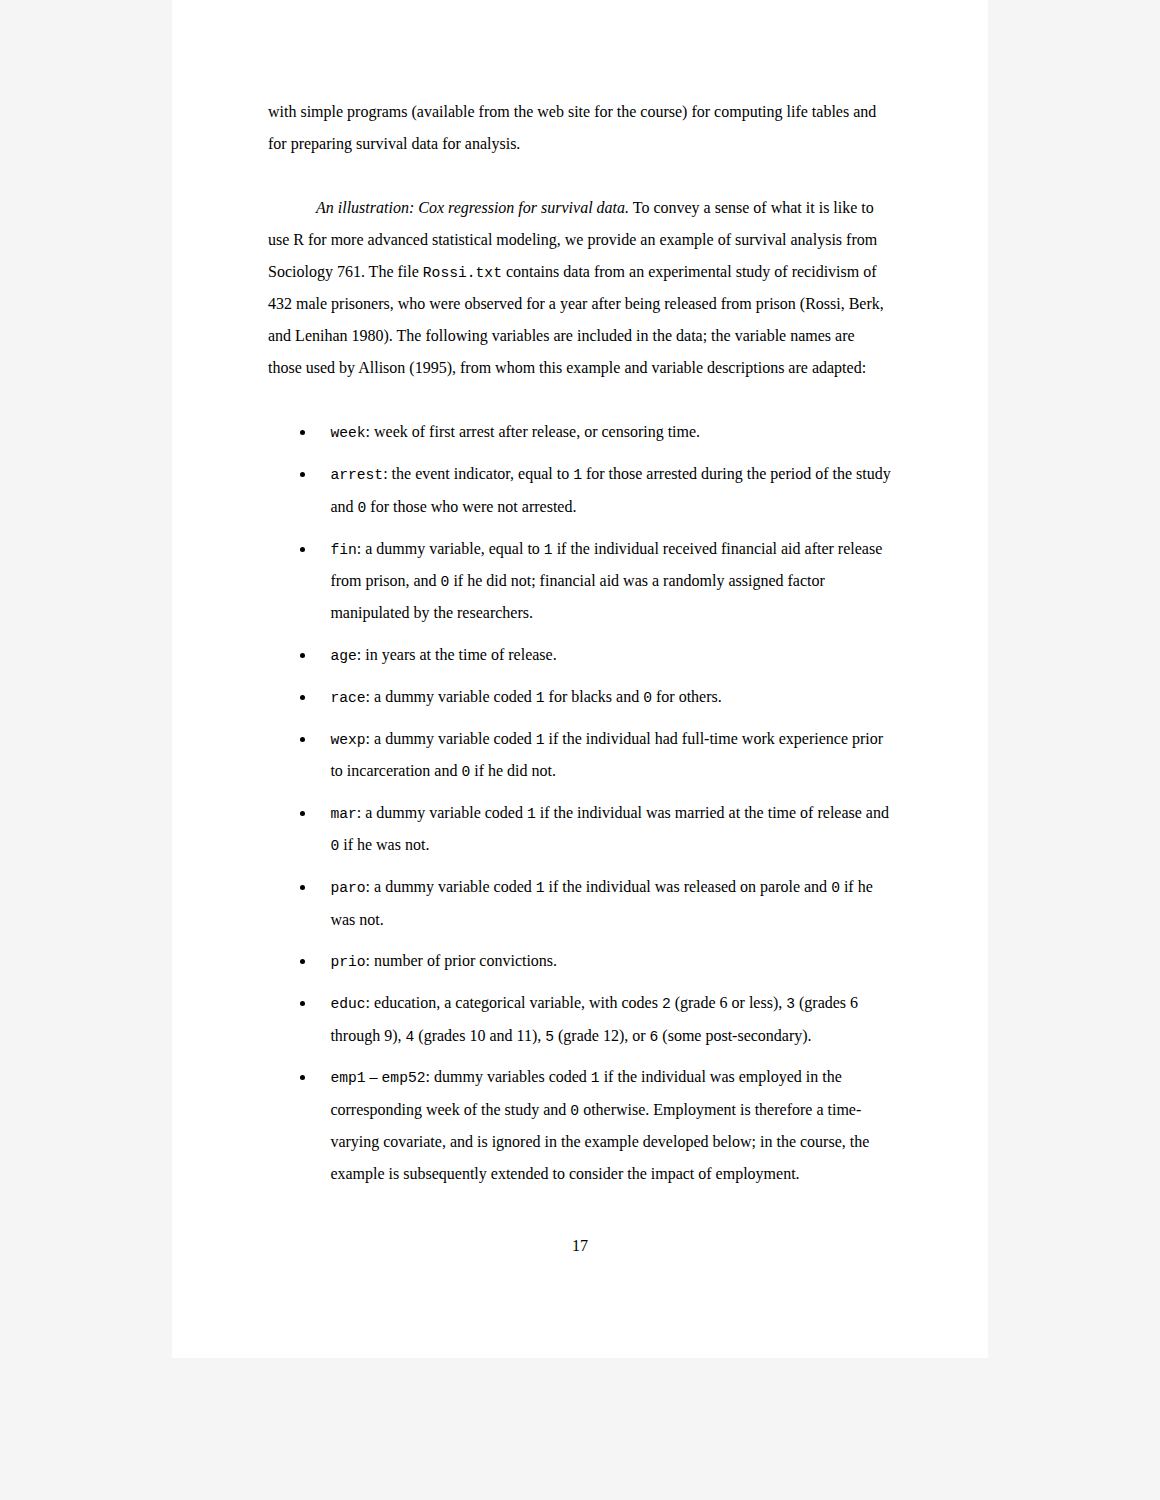with simple programs (available from the web site for the course) for computing life tables and for preparing survival data for analysis.
An illustration: Cox regression for survival data. To convey a sense of what it is like to use R for more advanced statistical modeling, we provide an example of survival analysis from Sociology 761. The file Rossi.txt contains data from an experimental study of recidivism of 432 male prisoners, who were observed for a year after being released from prison (Rossi, Berk, and Lenihan 1980). The following variables are included in the data; the variable names are those used by Allison (1995), from whom this example and variable descriptions are adapted:
week: week of first arrest after release, or censoring time.
arrest: the event indicator, equal to 1 for those arrested during the period of the study and 0 for those who were not arrested.
fin: a dummy variable, equal to 1 if the individual received financial aid after release from prison, and 0 if he did not; financial aid was a randomly assigned factor manipulated by the researchers.
age: in years at the time of release.
race: a dummy variable coded 1 for blacks and 0 for others.
wexp: a dummy variable coded 1 if the individual had full-time work experience prior to incarceration and 0 if he did not.
mar: a dummy variable coded 1 if the individual was married at the time of release and 0 if he was not.
paro: a dummy variable coded 1 if the individual was released on parole and 0 if he was not.
prio: number of prior convictions.
educ: education, a categorical variable, with codes 2 (grade 6 or less), 3 (grades 6 through 9), 4 (grades 10 and 11), 5 (grade 12), or 6 (some post-secondary).
emp1 – emp52: dummy variables coded 1 if the individual was employed in the corresponding week of the study and 0 otherwise. Employment is therefore a time-varying covariate, and is ignored in the example developed below; in the course, the example is subsequently extended to consider the impact of employment.
17